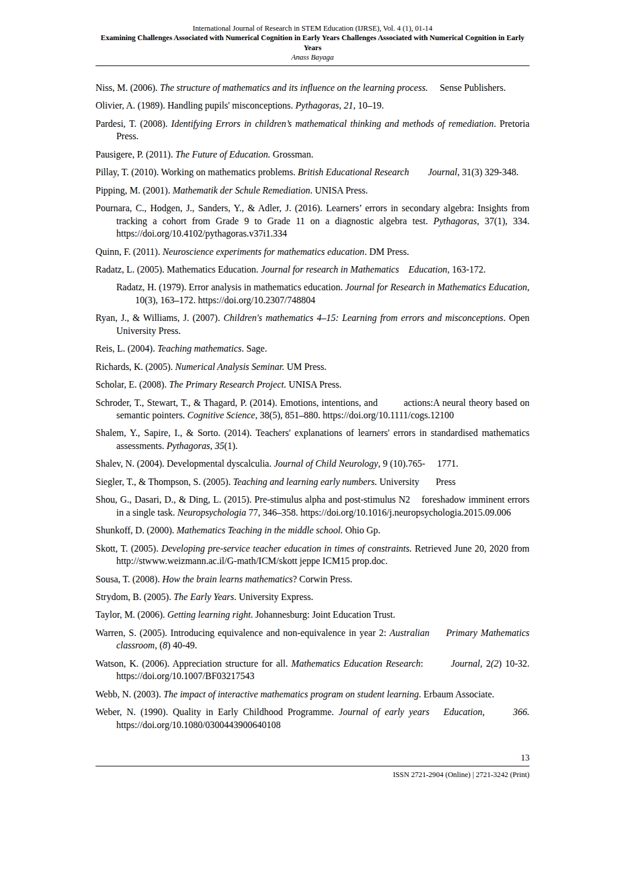International Journal of Research in STEM Education (IJRSE), Vol. 4 (1), 01-14
Examining Challenges Associated with Numerical Cognition in Early Years Challenges Associated with Numerical Cognition in Early Years
Anass Bayaga
Niss, M. (2006). The structure of mathematics and its influence on the learning process. Sense Publishers.
Olivier, A. (1989). Handling pupils' misconceptions. Pythagoras, 21, 10–19.
Pardesi, T. (2008). Identifying Errors in children’s mathematical thinking and methods of remediation. Pretoria Press.
Pausigere, P. (2011). The Future of Education. Grossman.
Pillay, T. (2010). Working on mathematics problems. British Educational Research Journal, 31(3) 329-348.
Pipping, M. (2001). Mathematik der Schule Remediation. UNISA Press.
Pournara, C., Hodgen, J., Sanders, Y., & Adler, J. (2016). Learners’ errors in secondary algebra: Insights from tracking a cohort from Grade 9 to Grade 11 on a diagnostic algebra test. Pythagoras, 37(1), 334. https://doi.org/10.4102/pythagoras.v37i1.334
Quinn, F. (2011). Neuroscience experiments for mathematics education. DM Press.
Radatz, L. (2005). Mathematics Education. Journal for research in Mathematics Education, 163-172.
Radatz, H. (1979). Error analysis in mathematics education. Journal for Research in Mathematics Education, 10(3), 163–172. https://doi.org/10.2307/748804
Ryan, J., & Williams, J. (2007). Children's mathematics 4–15: Learning from errors and misconceptions. Open University Press.
Reis, L. (2004). Teaching mathematics. Sage.
Richards, K. (2005). Numerical Analysis Seminar. UM Press.
Scholar, E. (2008). The Primary Research Project. UNISA Press.
Schroder, T., Stewart, T., & Thagard, P. (2014). Emotions, intentions, and actions:A neural theory based on semantic pointers. Cognitive Science, 38(5), 851–880. https://doi.org/10.1111/cogs.12100
Shalem, Y., Sapire, I., & Sorto. (2014). Teachers' explanations of learners' errors in standardised mathematics assessments. Pythagoras, 35(1).
Shalev, N. (2004). Developmental dyscalculia. Journal of Child Neurology, 9 (10).765- 1771.
Siegler, T., & Thompson, S. (2005). Teaching and learning early numbers. University Press
Shou, G., Dasari, D., & Ding, L. (2015). Pre-stimulus alpha and post-stimulus N2 foreshadow imminent errors in a single task. Neuropsychologia 77, 346–358. https://doi.org/10.1016/j.neuropsychologia.2015.09.006
Shunkoff, D. (2000). Mathematics Teaching in the middle school. Ohio Gp.
Skott, T. (2005). Developing pre-service teacher education in times of constraints. Retrieved June 20, 2020 from http://stwww.weizmann.ac.il/G-math/ICM/skott jeppe ICM15 prop.doc.
Sousa, T. (2008). How the brain learns mathematics? Corwin Press.
Strydom, B. (2005). The Early Years. University Express.
Taylor, M. (2006). Getting learning right. Johannesburg: Joint Education Trust.
Warren, S. (2005). Introducing equivalence and non-equivalence in year 2: Australian Primary Mathematics classroom, (8) 40-49.
Watson, K. (2006). Appreciation structure for all. Mathematics Education Research: Journal, 2(2) 10-32. https://doi.org/10.1007/BF03217543
Webb, N. (2003). The impact of interactive mathematics program on student learning. Erbaum Associate.
Weber, N. (1990). Quality in Early Childhood Programme. Journal of early years Education, 366. https://doi.org/10.1080/0300443900640108
13
ISSN 2721-2904 (Online) | 2721-3242 (Print)